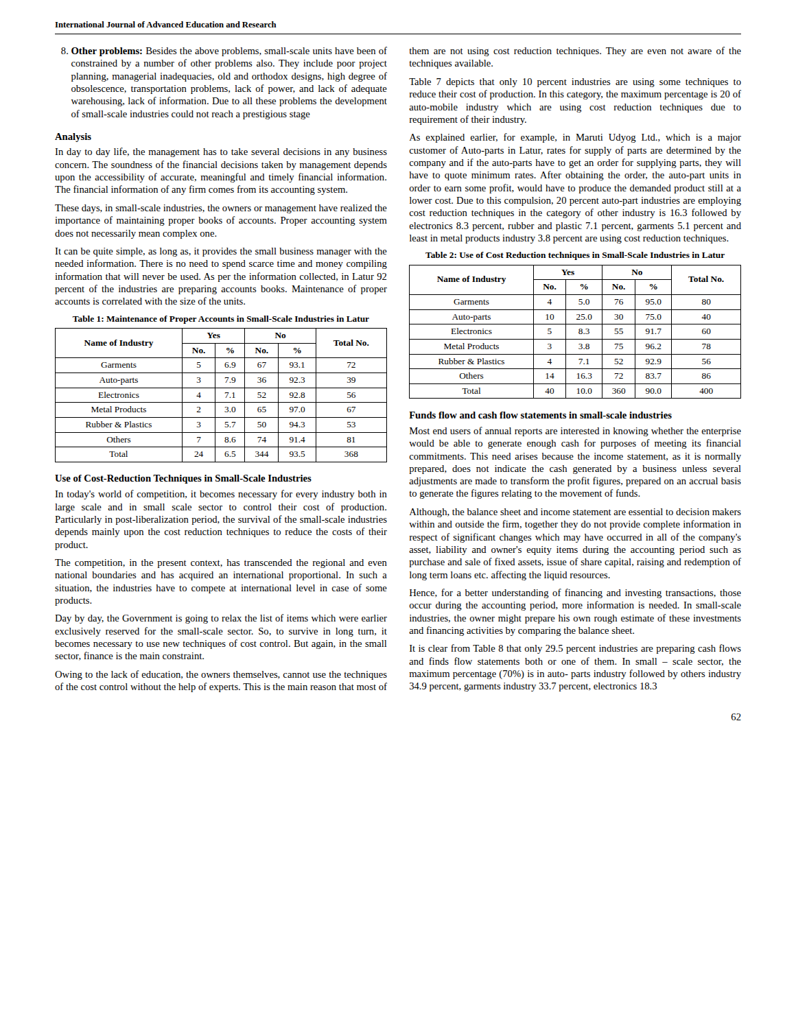International Journal of Advanced Education and Research
Other problems: Besides the above problems, small-scale units have been of constrained by a number of other problems also. They include poor project planning, managerial inadequacies, old and orthodox designs, high degree of obsolescence, transportation problems, lack of power, and lack of adequate warehousing, lack of information. Due to all these problems the development of small-scale industries could not reach a prestigious stage
Analysis
In day to day life, the management has to take several decisions in any business concern. The soundness of the financial decisions taken by management depends upon the accessibility of accurate, meaningful and timely financial information. The financial information of any firm comes from its accounting system.
These days, in small-scale industries, the owners or management have realized the importance of maintaining proper books of accounts. Proper accounting system does not necessarily mean complex one.
It can be quite simple, as long as, it provides the small business manager with the needed information. There is no need to spend scarce time and money compiling information that will never be used. As per the information collected, in Latur 92 percent of the industries are preparing accounts books. Maintenance of proper accounts is correlated with the size of the units.
Table 1: Maintenance of Proper Accounts in Small-Scale Industries in Latur
| Name of Industry | Yes | No | Total No. |
| --- | --- | --- | --- |
| No. | % | No. | % |
| Garments | 5 | 6.9 | 67 | 93.1 | 72 |
| Auto-parts | 3 | 7.9 | 36 | 92.3 | 39 |
| Electronics | 4 | 7.1 | 52 | 92.8 | 56 |
| Metal Products | 2 | 3.0 | 65 | 97.0 | 67 |
| Rubber & Plastics | 3 | 5.7 | 50 | 94.3 | 53 |
| Others | 7 | 8.6 | 74 | 91.4 | 81 |
| Total | 24 | 6.5 | 344 | 93.5 | 368 |
Use of Cost-Reduction Techniques in Small-Scale Industries
In today's world of competition, it becomes necessary for every industry both in large scale and in small scale sector to control their cost of production. Particularly in post-liberalization period, the survival of the small-scale industries depends mainly upon the cost reduction techniques to reduce the costs of their product.
The competition, in the present context, has transcended the regional and even national boundaries and has acquired an international proportional. In such a situation, the industries have to compete at international level in case of some products.
Day by day, the Government is going to relax the list of items which were earlier exclusively reserved for the small-scale sector. So, to survive in long turn, it becomes necessary to use new techniques of cost control. But again, in the small sector, finance is the main constraint.
Owing to the lack of education, the owners themselves, cannot use the techniques of the cost control without the help of experts. This is the main reason that most of them are not using cost reduction techniques. They are even not aware of the techniques available.
Table 7 depicts that only 10 percent industries are using some techniques to reduce their cost of production. In this category, the maximum percentage is 20 of auto-mobile industry which are using cost reduction techniques due to requirement of their industry.
As explained earlier, for example, in Maruti Udyog Ltd., which is a major customer of Auto-parts in Latur, rates for supply of parts are determined by the company and if the auto-parts have to get an order for supplying parts, they will have to quote minimum rates. After obtaining the order, the auto-part units in order to earn some profit, would have to produce the demanded product still at a lower cost. Due to this compulsion, 20 percent auto-part industries are employing cost reduction techniques in the category of other industry is 16.3 followed by electronics 8.3 percent, rubber and plastic 7.1 percent, garments 5.1 percent and least in metal products industry 3.8 percent are using cost reduction techniques.
Table 2: Use of Cost Reduction techniques in Small-Scale Industries in Latur
| Name of Industry | Yes | No | Total No. |
| --- | --- | --- | --- |
| No. | % | No. | % |
| Garments | 4 | 5.0 | 76 | 95.0 | 80 |
| Auto-parts | 10 | 25.0 | 30 | 75.0 | 40 |
| Electronics | 5 | 8.3 | 55 | 91.7 | 60 |
| Metal Products | 3 | 3.8 | 75 | 96.2 | 78 |
| Rubber & Plastics | 4 | 7.1 | 52 | 92.9 | 56 |
| Others | 14 | 16.3 | 72 | 83.7 | 86 |
| Total | 40 | 10.0 | 360 | 90.0 | 400 |
Funds flow and cash flow statements in small-scale industries
Most end users of annual reports are interested in knowing whether the enterprise would be able to generate enough cash for purposes of meeting its financial commitments. This need arises because the income statement, as it is normally prepared, does not indicate the cash generated by a business unless several adjustments are made to transform the profit figures, prepared on an accrual basis to generate the figures relating to the movement of funds.
Although, the balance sheet and income statement are essential to decision makers within and outside the firm, together they do not provide complete information in respect of significant changes which may have occurred in all of the company's asset, liability and owner's equity items during the accounting period such as purchase and sale of fixed assets, issue of share capital, raising and redemption of long term loans etc. affecting the liquid resources.
Hence, for a better understanding of financing and investing transactions, those occur during the accounting period, more information is needed. In small-scale industries, the owner might prepare his own rough estimate of these investments and financing activities by comparing the balance sheet.
It is clear from Table 8 that only 29.5 percent industries are preparing cash flows and finds flow statements both or one of them. In small – scale sector, the maximum percentage (70%) is in auto- parts industry followed by others industry 34.9 percent, garments industry 33.7 percent, electronics 18.3
62